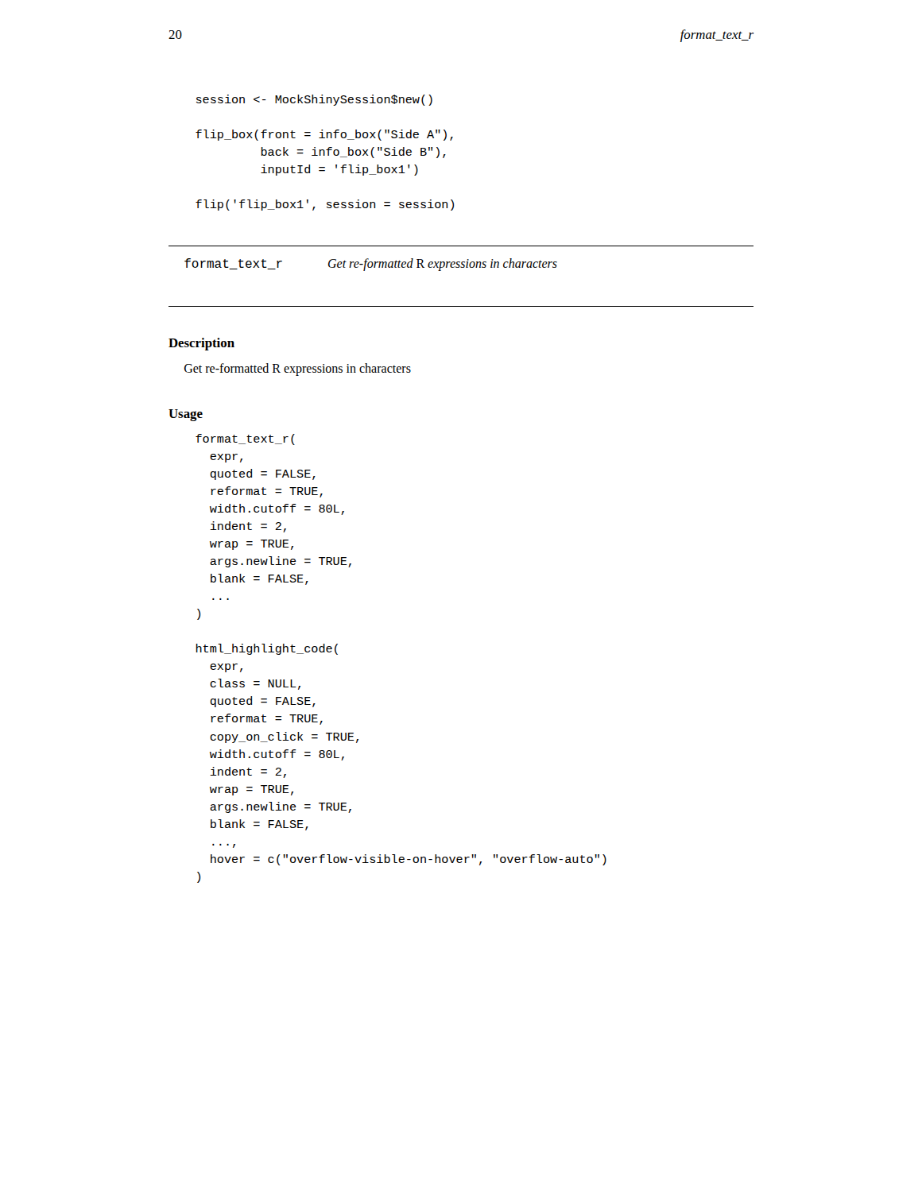20 format_text_r
session <- MockShinySession$new()

flip_box(front = info_box("Side A"),
         back = info_box("Side B"),
         inputId = 'flip_box1')

flip('flip_box1', session = session)
format_text_r Get re-formatted R expressions in characters
Description
Get re-formatted R expressions in characters
Usage
format_text_r(
  expr,
  quoted = FALSE,
  reformat = TRUE,
  width.cutoff = 80L,
  indent = 2,
  wrap = TRUE,
  args.newline = TRUE,
  blank = FALSE,
  ...
)

html_highlight_code(
  expr,
  class = NULL,
  quoted = FALSE,
  reformat = TRUE,
  copy_on_click = TRUE,
  width.cutoff = 80L,
  indent = 2,
  wrap = TRUE,
  args.newline = TRUE,
  blank = FALSE,
  ...,
  hover = c("overflow-visible-on-hover", "overflow-auto")
)